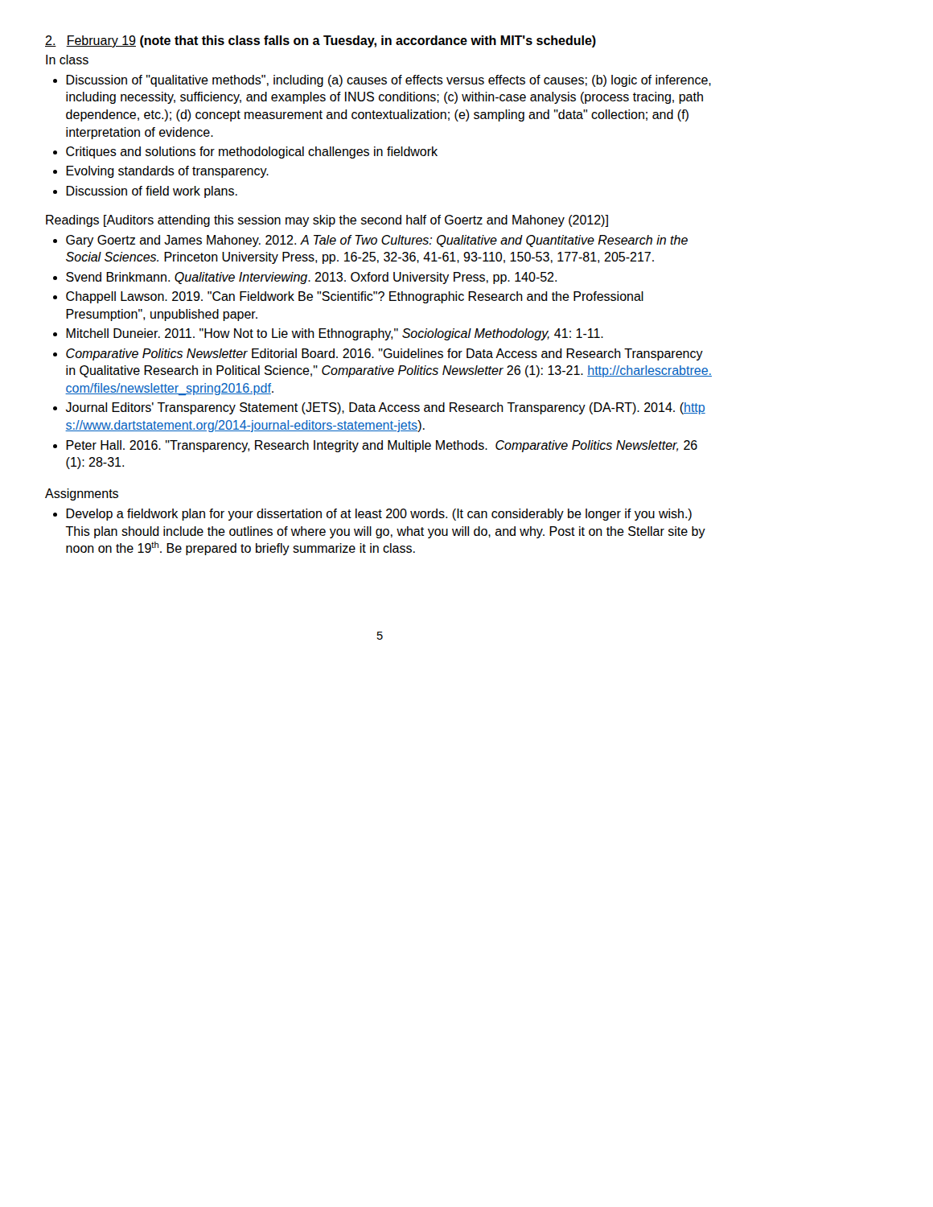2. February 19 (note that this class falls on a Tuesday, in accordance with MIT's schedule)
In class
Discussion of "qualitative methods", including (a) causes of effects versus effects of causes; (b) logic of inference, including necessity, sufficiency, and examples of INUS conditions; (c) within-case analysis (process tracing, path dependence, etc.); (d) concept measurement and contextualization; (e) sampling and "data" collection; and (f) interpretation of evidence.
Critiques and solutions for methodological challenges in fieldwork
Evolving standards of transparency.
Discussion of field work plans.
Readings [Auditors attending this session may skip the second half of Goertz and Mahoney (2012)]
Gary Goertz and James Mahoney. 2012. A Tale of Two Cultures: Qualitative and Quantitative Research in the Social Sciences. Princeton University Press, pp. 16-25, 32-36, 41-61, 93-110, 150-53, 177-81, 205-217.
Svend Brinkmann. Qualitative Interviewing. 2013. Oxford University Press, pp. 140-52.
Chappell Lawson. 2019. "Can Fieldwork Be "Scientific"? Ethnographic Research and the Professional Presumption", unpublished paper.
Mitchell Duneier. 2011. "How Not to Lie with Ethnography," Sociological Methodology, 41: 1-11.
Comparative Politics Newsletter Editorial Board. 2016. "Guidelines for Data Access and Research Transparency in Qualitative Research in Political Science," Comparative Politics Newsletter 26 (1): 13-21. http://charlescrabtree.com/files/newsletter_spring2016.pdf.
Journal Editors' Transparency Statement (JETS), Data Access and Research Transparency (DA-RT). 2014. (https://www.dartstatement.org/2014-journal-editors-statement-jets).
Peter Hall. 2016. "Transparency, Research Integrity and Multiple Methods. Comparative Politics Newsletter, 26 (1): 28-31.
Assignments
Develop a fieldwork plan for your dissertation of at least 200 words. (It can considerably be longer if you wish.) This plan should include the outlines of where you will go, what you will do, and why. Post it on the Stellar site by noon on the 19th. Be prepared to briefly summarize it in class.
5